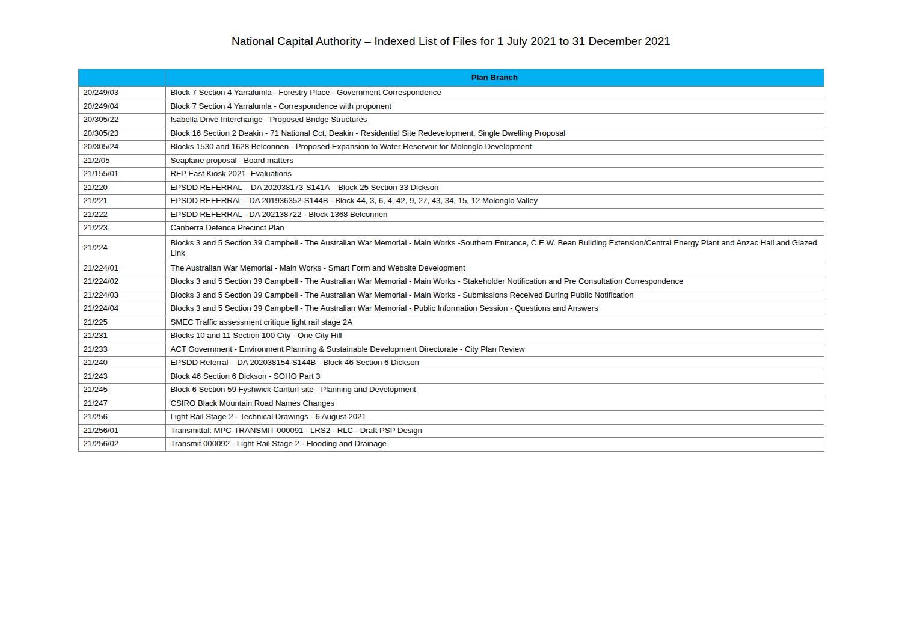National Capital Authority – Indexed List of Files for 1 July 2021 to 31 December 2021
| | Plan Branch |
| --- | --- |
| 20/249/03 | Block 7 Section 4 Yarralumla - Forestry Place - Government Correspondence |
| 20/249/04 | Block 7 Section 4 Yarralumla - Correspondence with proponent |
| 20/305/22 | Isabella Drive Interchange - Proposed Bridge Structures |
| 20/305/23 | Block 16 Section 2 Deakin - 71 National Cct, Deakin - Residential Site Redevelopment, Single Dwelling Proposal |
| 20/305/24 | Blocks 1530 and 1628 Belconnen - Proposed Expansion to Water Reservoir for Molonglo Development |
| 21/2/05 | Seaplane proposal - Board matters |
| 21/155/01 | RFP East Kiosk 2021- Evaluations |
| 21/220 | EPSDD REFERRAL – DA 202038173-S141A – Block 25 Section 33 Dickson |
| 21/221 | EPSDD REFERRAL - DA 201936352-S144B - Block 44, 3, 6, 4, 42, 9, 27, 43, 34, 15, 12 Molonglo Valley |
| 21/222 | EPSDD REFERRAL - DA 202138722 - Block 1368 Belconnen |
| 21/223 | Canberra Defence Precinct Plan |
| 21/224 | Blocks 3 and 5 Section 39 Campbell - The Australian War Memorial - Main Works -Southern Entrance, C.E.W. Bean Building Extension/Central Energy Plant and Anzac Hall and Glazed Link |
| 21/224/01 | The Australian War Memorial - Main Works - Smart Form and Website Development |
| 21/224/02 | Blocks 3 and 5 Section 39 Campbell - The Australian War Memorial - Main Works - Stakeholder Notification and Pre Consultation Correspondence |
| 21/224/03 | Blocks 3 and 5 Section 39 Campbell - The Australian War Memorial - Main Works - Submissions Received During Public Notification |
| 21/224/04 | Blocks 3 and 5 Section 39 Campbell - The Australian War Memorial - Public Information Session - Questions and Answers |
| 21/225 | SMEC Traffic assessment critique light rail stage 2A |
| 21/231 | Blocks 10 and 11 Section 100 City - One City Hill |
| 21/233 | ACT Government - Environment Planning & Sustainable Development Directorate - City Plan Review |
| 21/240 | EPSDD Referral – DA 202038154-S144B - Block 46 Section 6 Dickson |
| 21/243 | Block 46 Section 6 Dickson - SOHO Part 3 |
| 21/245 | Block 6 Section 59 Fyshwick Canturf site - Planning and Development |
| 21/247 | CSIRO Black Mountain Road Names Changes |
| 21/256 | Light Rail Stage 2 - Technical Drawings - 6 August 2021 |
| 21/256/01 | Transmittal: MPC-TRANSMIT-000091 - LRS2 - RLC - Draft PSP Design |
| 21/256/02 | Transmit 000092 - Light Rail Stage 2 - Flooding and Drainage |